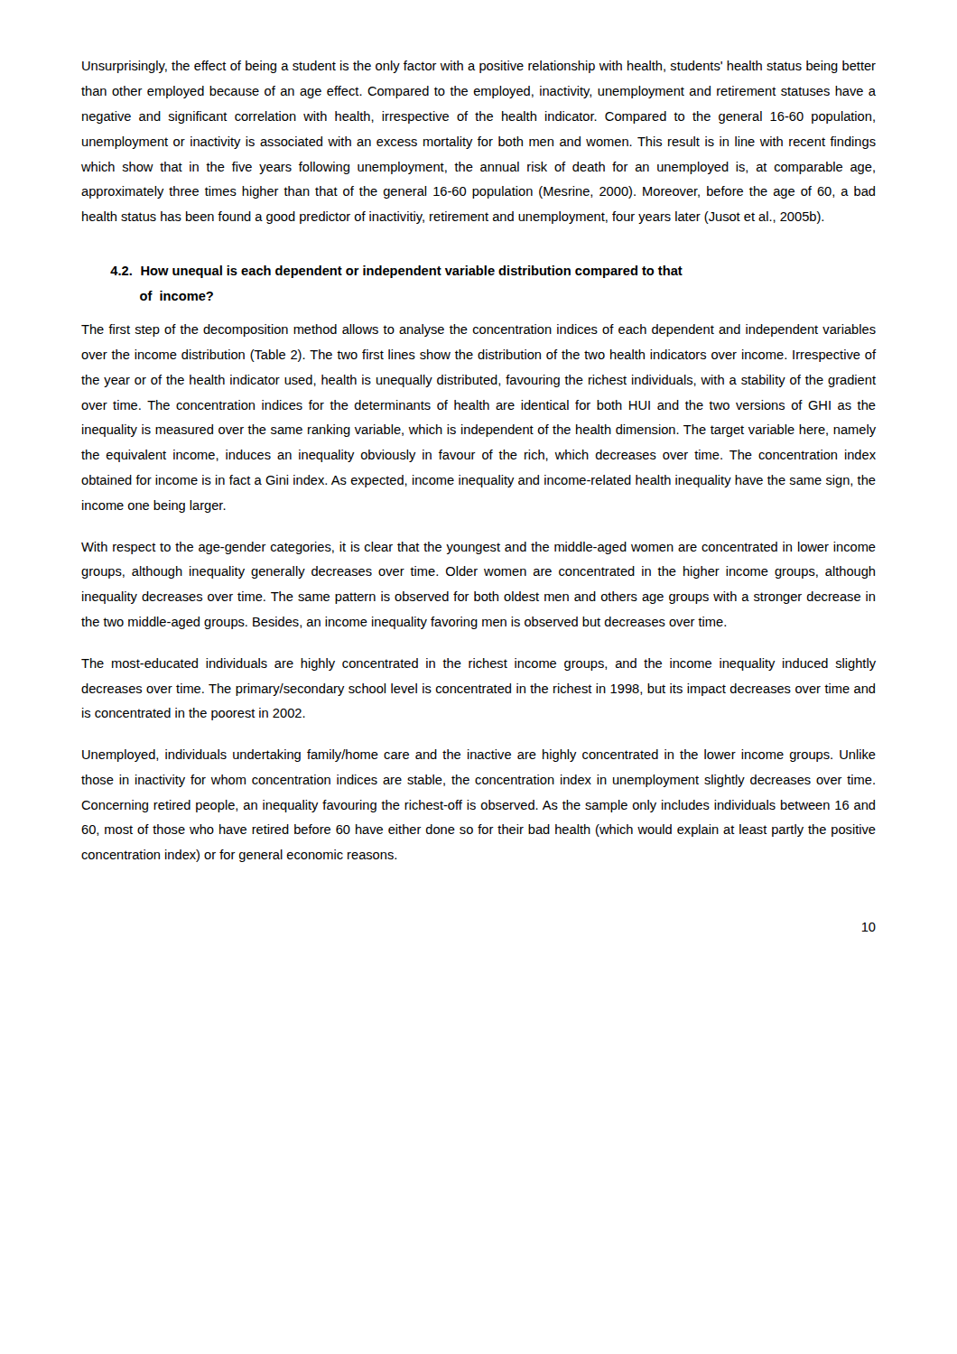Unsurprisingly, the effect of being a student is the only factor with a positive relationship with health, students' health status being better than other employed because of an age effect. Compared to the employed, inactivity, unemployment and retirement statuses have a negative and significant correlation with health, irrespective of the health indicator. Compared to the general 16-60 population, unemployment or inactivity is associated with an excess mortality for both men and women. This result is in line with recent findings which show that in the five years following unemployment, the annual risk of death for an unemployed is, at comparable age, approximately three times higher than that of the general 16-60 population (Mesrine, 2000). Moreover, before the age of 60, a bad health status has been found a good predictor of inactivitiy, retirement and unemployment, four years later (Jusot et al., 2005b).
4.2. How unequal is each dependent or independent variable distribution compared to that of income?
The first step of the decomposition method allows to analyse the concentration indices of each dependent and independent variables over the income distribution (Table 2). The two first lines show the distribution of the two health indicators over income. Irrespective of the year or of the health indicator used, health is unequally distributed, favouring the richest individuals, with a stability of the gradient over time. The concentration indices for the determinants of health are identical for both HUI and the two versions of GHI as the inequality is measured over the same ranking variable, which is independent of the health dimension. The target variable here, namely the equivalent income, induces an inequality obviously in favour of the rich, which decreases over time. The concentration index obtained for income is in fact a Gini index. As expected, income inequality and income-related health inequality have the same sign, the income one being larger.
With respect to the age-gender categories, it is clear that the youngest and the middle-aged women are concentrated in lower income groups, although inequality generally decreases over time. Older women are concentrated in the higher income groups, although inequality decreases over time. The same pattern is observed for both oldest men and others age groups with a stronger decrease in the two middle-aged groups. Besides, an income inequality favoring men is observed but decreases over time.
The most-educated individuals are highly concentrated in the richest income groups, and the income inequality induced slightly decreases over time. The primary/secondary school level is concentrated in the richest in 1998, but its impact decreases over time and is concentrated in the poorest in 2002.
Unemployed, individuals undertaking family/home care and the inactive are highly concentrated in the lower income groups. Unlike those in inactivity for whom concentration indices are stable, the concentration index in unemployment slightly decreases over time. Concerning retired people, an inequality favouring the richest-off is observed. As the sample only includes individuals between 16 and 60, most of those who have retired before 60 have either done so for their bad health (which would explain at least partly the positive concentration index) or for general economic reasons.
10